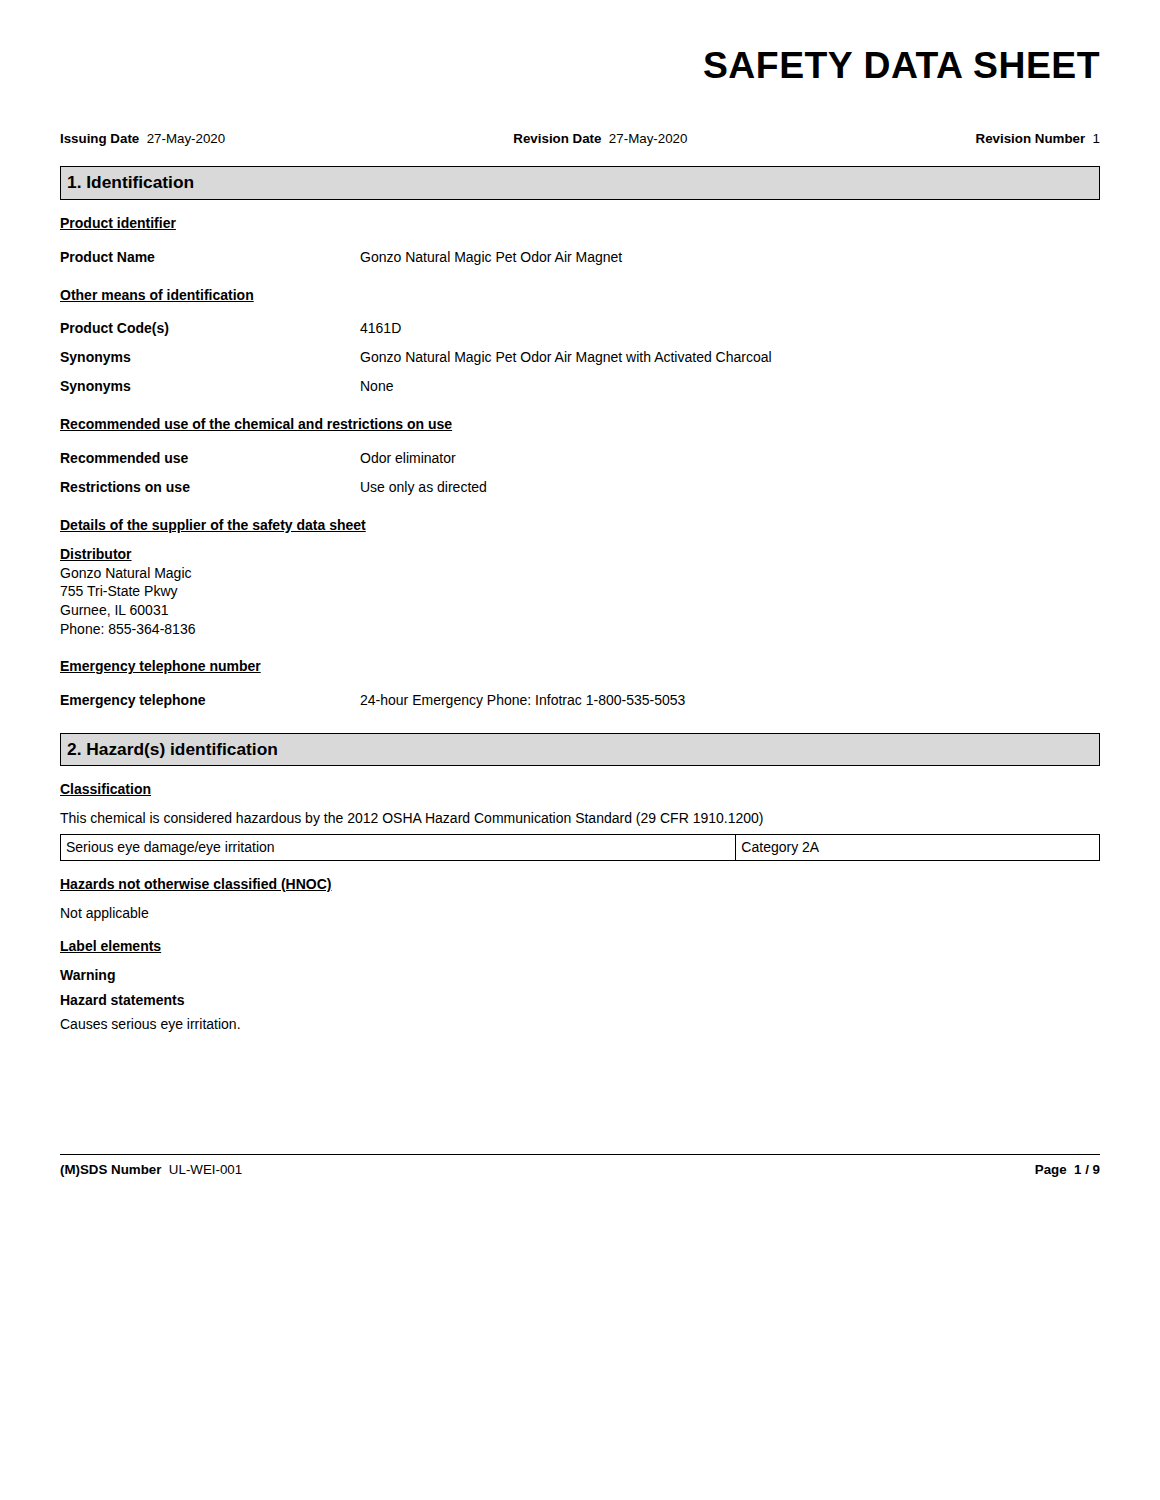SAFETY DATA SHEET
Issuing Date 27-May-2020 Revision Date 27-May-2020 Revision Number 1
1. Identification
Product identifier
| Product Name | Gonzo Natural Magic Pet Odor Air Magnet |
Other means of identification
| Product Code(s) | 4161D |
| Synonyms | Gonzo Natural Magic Pet Odor Air Magnet with Activated Charcoal |
| Synonyms | None |
Recommended use of the chemical and restrictions on use
| Recommended use | Odor eliminator |
| Restrictions on use | Use only as directed |
Details of the supplier of the safety data sheet
Distributor
Gonzo Natural Magic
755 Tri-State Pkwy
Gurnee, IL 60031
Phone: 855-364-8136
Emergency telephone number
| Emergency telephone | 24-hour Emergency Phone: Infotrac 1-800-535-5053 |
2. Hazard(s) identification
Classification
This chemical is considered hazardous by the 2012 OSHA Hazard Communication Standard (29 CFR 1910.1200)
| Serious eye damage/eye irritation | Category 2A |
Hazards not otherwise classified (HNOC)
Not applicable
Label elements
Warning
Hazard statements
Causes serious eye irritation.
(M)SDS Number UL-WEI-001
Page 1 / 9